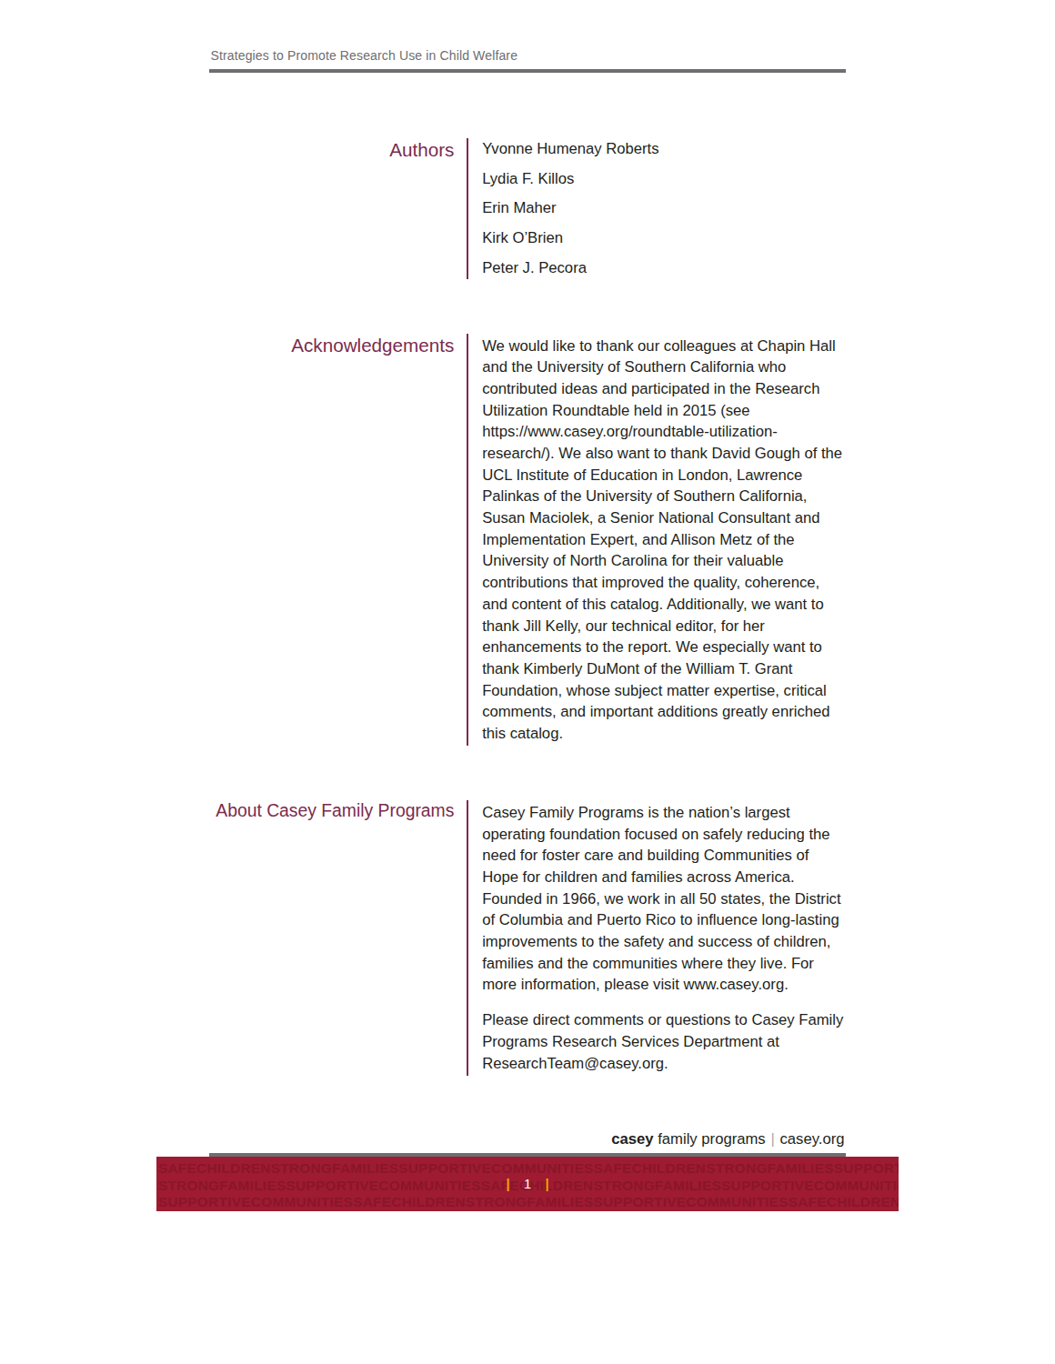Strategies to Promote Research Use in Child Welfare
Authors
Yvonne Humenay Roberts
Lydia F. Killos
Erin Maher
Kirk O’Brien
Peter J. Pecora
Acknowledgements
We would like to thank our colleagues at Chapin Hall and the University of Southern California who contributed ideas and participated in the Research Utilization Roundtable held in 2015 (see https://www.casey.org/roundtable-utilization-research/). We also want to thank David Gough of the UCL Institute of Education in London, Lawrence Palinkas of the University of Southern California, Susan Maciolek, a Senior National Consultant and Implementation Expert, and Allison Metz of the University of North Carolina for their valuable contributions that improved the quality, coherence, and content of this catalog. Additionally, we want to thank Jill Kelly, our technical editor, for her enhancements to the report. We especially want to thank Kimberly DuMont of the William T. Grant Foundation, whose subject matter expertise, critical comments, and important additions greatly enriched this catalog.
About Casey Family Programs
Casey Family Programs is the nation’s largest operating foundation focused on safely reducing the need for foster care and building Communities of Hope for children and families across America. Founded in 1966, we work in all 50 states, the District of Columbia and Puerto Rico to influence long-lasting improvements to the safety and success of children, families and the communities where they live. For more information, please visit www.casey.org.
Please direct comments or questions to Casey Family Programs Research Services Department at ResearchTeam@casey.org.
casey family programs|casey.org
SAFECHILDRENSTRONGFAMILIESSUPPORTIVECOMMUNITIESSAFECHILDRENSTRONGFAMILIESSUPPORTIVECOMMUNITIESSAFECHILDREN STRONGFAMILIESSUPPORTIVECOMMUNITIESSAFECHILDRENSTRONGFAMILIESSUPPORTIVECOMMUNITIESSAFECHILDRENSTRONGFAMILIES SUPPORTIVECOMMUNITIESSAFECHILDRENSTRONGFAMILIESSUPPORTIVECOMMUNITIESSAFECHILDRENSTRONGFAMILIESSUPPORTIVE COMMUNITIESSAFECHILDRENSTRONGFAMILIESSUPPORTIVECOMMUNITIESSAFECHILDRENSTRONGFAMILIESSUPPORTIVECOMMUNITIES
|1|